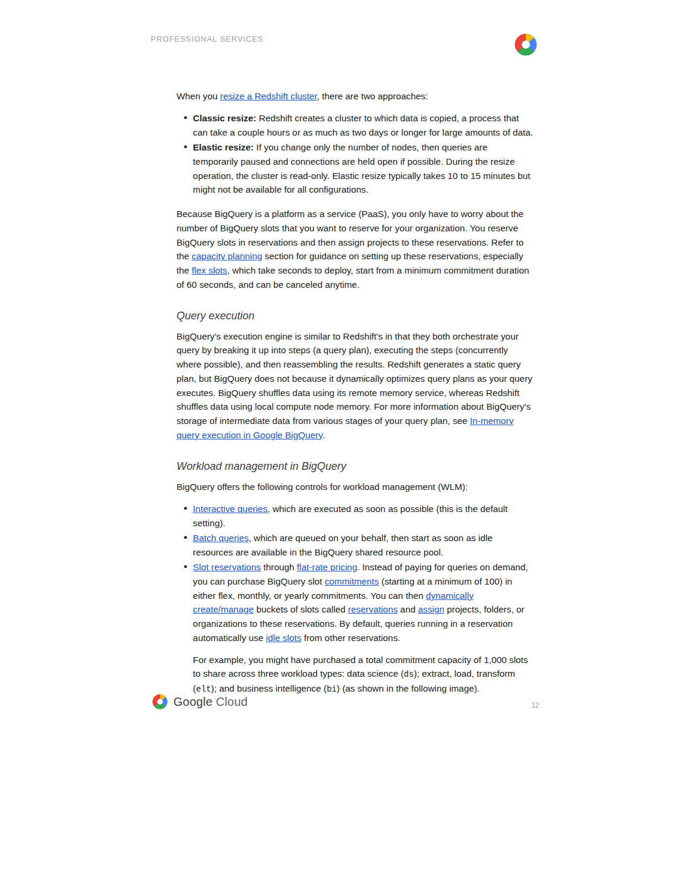Professional Services
When you resize a Redshift cluster, there are two approaches:
Classic resize: Redshift creates a cluster to which data is copied, a process that can take a couple hours or as much as two days or longer for large amounts of data.
Elastic resize: If you change only the number of nodes, then queries are temporarily paused and connections are held open if possible. During the resize operation, the cluster is read-only. Elastic resize typically takes 10 to 15 minutes but might not be available for all configurations.
Because BigQuery is a platform as a service (PaaS), you only have to worry about the number of BigQuery slots that you want to reserve for your organization. You reserve BigQuery slots in reservations and then assign projects to these reservations. Refer to the capacity planning section for guidance on setting up these reservations, especially the flex slots, which take seconds to deploy, start from a minimum commitment duration of 60 seconds, and can be canceled anytime.
Query execution
BigQuery's execution engine is similar to Redshift's in that they both orchestrate your query by breaking it up into steps (a query plan), executing the steps (concurrently where possible), and then reassembling the results. Redshift generates a static query plan, but BigQuery does not because it dynamically optimizes query plans as your query executes. BigQuery shuffles data using its remote memory service, whereas Redshift shuffles data using local compute node memory. For more information about BigQuery's storage of intermediate data from various stages of your query plan, see In-memory query execution in Google BigQuery.
Workload management in BigQuery
BigQuery offers the following controls for workload management (WLM):
Interactive queries, which are executed as soon as possible (this is the default setting).
Batch queries, which are queued on your behalf, then start as soon as idle resources are available in the BigQuery shared resource pool.
Slot reservations through flat-rate pricing. Instead of paying for queries on demand, you can purchase BigQuery slot commitments (starting at a minimum of 100) in either flex, monthly, or yearly commitments. You can then dynamically create/manage buckets of slots called reservations and assign projects, folders, or organizations to these reservations. By default, queries running in a reservation automatically use idle slots from other reservations.
For example, you might have purchased a total commitment capacity of 1,000 slots to share across three workload types: data science (ds); extract, load, transform (elt); and business intelligence (bi) (as shown in the following image).
Google Cloud
12